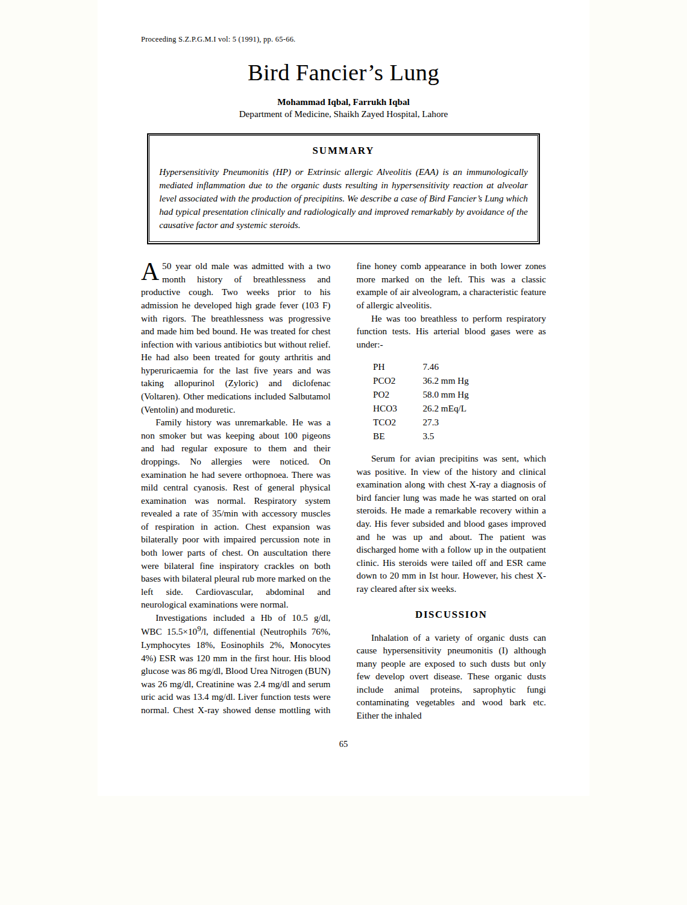Proceeding S.Z.P.G.M.I vol: 5 (1991), pp. 65-66.
Bird Fancier’s Lung
Mohammad Iqbal, Farrukh Iqbal
Department of Medicine, Shaikh Zayed Hospital, Lahore
SUMMARY
Hypersensitivity Pneumonitis (HP) or Extrinsic allergic Alveolitis (EAA) is an immunologically mediated inflammation due to the organic dusts resulting in hypersensitivity reaction at alveolar level associated with the production of precipitins. We describe a case of Bird Fancier’s Lung which had typical presentation clinically and radiologically and improved remarkably by avoidance of the causative factor and systemic steroids.
A50 year old male was admitted with a two month history of breathlessness and productive cough. Two weeks prior to his admission he developed high grade fever (103 F) with rigors. The breathlessness was progressive and made him bed bound. He was treated for chest infection with various antibiotics but without relief. He had also been treated for gouty arthritis and hyperuricaemia for the last five years and was taking allopurinol (Zyloric) and diclofenac (Voltaren). Other medications included Salbutamol (Ventolin) and moduretic.
Family history was unremarkable. He was a non smoker but was keeping about 100 pigeons and had regular exposure to them and their droppings. No allergies were noticed. On examination he had severe orthopnoea. There was mild central cyanosis. Rest of general physical examination was normal. Respiratory system revealed a rate of 35/min with accessory muscles of respiration in action. Chest expansion was bilaterally poor with impaired percussion note in both lower parts of chest. On auscultation there were bilateral fine inspiratory crackles on both bases with bilateral pleural rub more marked on the left side. Cardiovascular, abdominal and neurological examinations were normal.
Investigations included a Hb of 10.5 g/dl, WBC 15.5×109/l, diffenential (Neutrophils 76%, Lymphocytes 18%, Eosinophils 2%, Monocytes 4%) ESR was 120 mm in the first hour. His blood glucose was 86 mg/dl, Blood Urea Nitrogen (BUN) was 26 mg/dl, Creatinine was 2.4 mg/dl and serum uric acid was 13.4 mg/dl. Liver function tests were normal. Chest X-ray showed dense mottling with fine honey comb appearance in both lower zones more marked on the left. This was a classic example of air alveologram, a characteristic feature of allergic alveolitis.
He was too breathless to perform respiratory function tests. His arterial blood gases were as under:-
| PH | 7.46 |
| PCO2 | 36.2 mm Hg |
| PO2 | 58.0 mm Hg |
| HCO3 | 26.2 mEq/L |
| TCO2 | 27.3 |
| BE | 3.5 |
Serum for avian precipitins was sent, which was positive. In view of the history and clinical examination along with chest X-ray a diagnosis of bird fancier lung was made he was started on oral steroids. He made a remarkable recovery within a day. His fever subsided and blood gases improved and he was up and about. The patient was discharged home with a follow up in the outpatient clinic. His steroids were tailed off and ESR came down to 20 mm in Ist hour. However, his chest X-ray cleared after six weeks.
DISCUSSION
Inhalation of a variety of organic dusts can cause hypersensitivity pneumonitis (I) although many people are exposed to such dusts but only few develop overt disease. These organic dusts include animal proteins, saprophytic fungi contaminating vegetables and wood bark etc. Either the inhaled
65